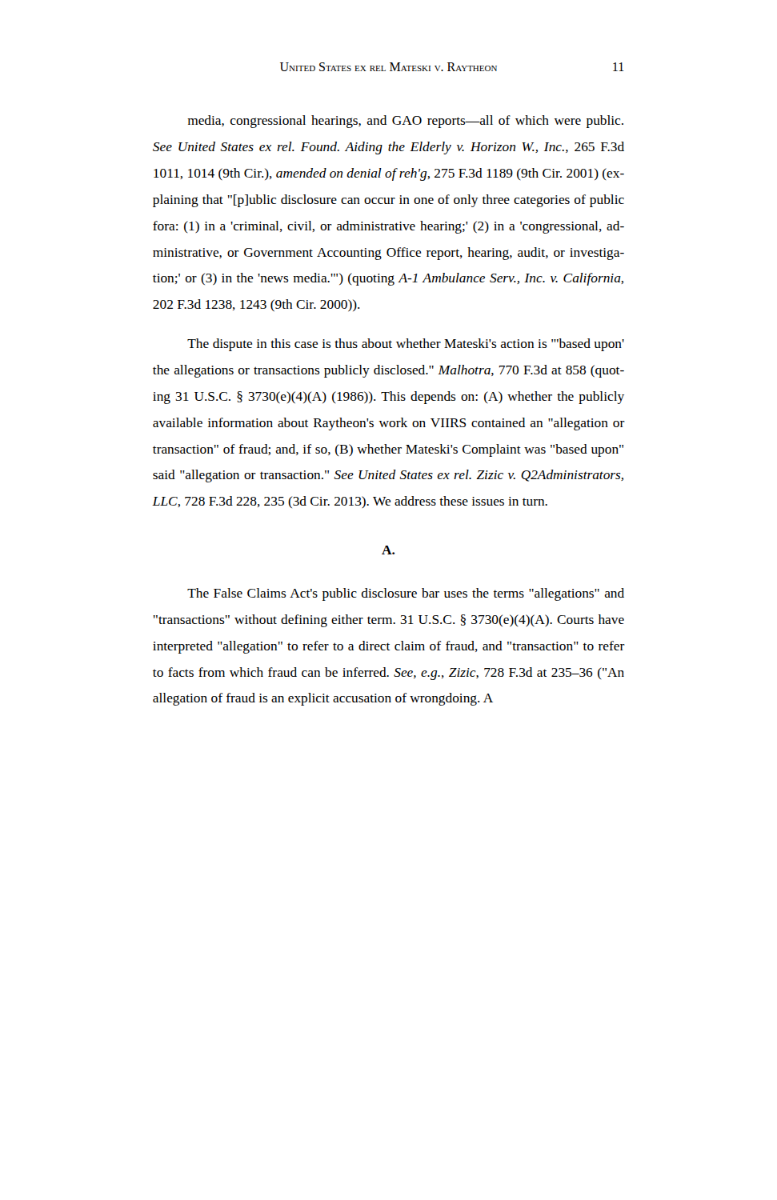United States ex rel Mateski v. Raytheon11
media, congressional hearings, and GAO reports—all of which were public. See United States ex rel. Found. Aiding the Elderly v. Horizon W., Inc., 265 F.3d 1011, 1014 (9th Cir.), amended on denial of reh'g, 275 F.3d 1189 (9th Cir. 2001) (explaining that "[p]ublic disclosure can occur in one of only three categories of public fora: (1) in a 'criminal, civil, or administrative hearing;' (2) in a 'congressional, administrative, or Government Accounting Office report, hearing, audit, or investigation;' or (3) in the 'news media.'") (quoting A-1 Ambulance Serv., Inc. v. California, 202 F.3d 1238, 1243 (9th Cir. 2000)).
The dispute in this case is thus about whether Mateski's action is "'based upon' the allegations or transactions publicly disclosed." Malhotra, 770 F.3d at 858 (quoting 31 U.S.C. § 3730(e)(4)(A) (1986)). This depends on: (A) whether the publicly available information about Raytheon's work on VIIRS contained an "allegation or transaction" of fraud; and, if so, (B) whether Mateski's Complaint was "based upon" said "allegation or transaction." See United States ex rel. Zizic v. Q2Administrators, LLC, 728 F.3d 228, 235 (3d Cir. 2013). We address these issues in turn.
A.
The False Claims Act's public disclosure bar uses the terms "allegations" and "transactions" without defining either term. 31 U.S.C. § 3730(e)(4)(A). Courts have interpreted "allegation" to refer to a direct claim of fraud, and "transaction" to refer to facts from which fraud can be inferred. See, e.g., Zizic, 728 F.3d at 235–36 ("An allegation of fraud is an explicit accusation of wrongdoing. A